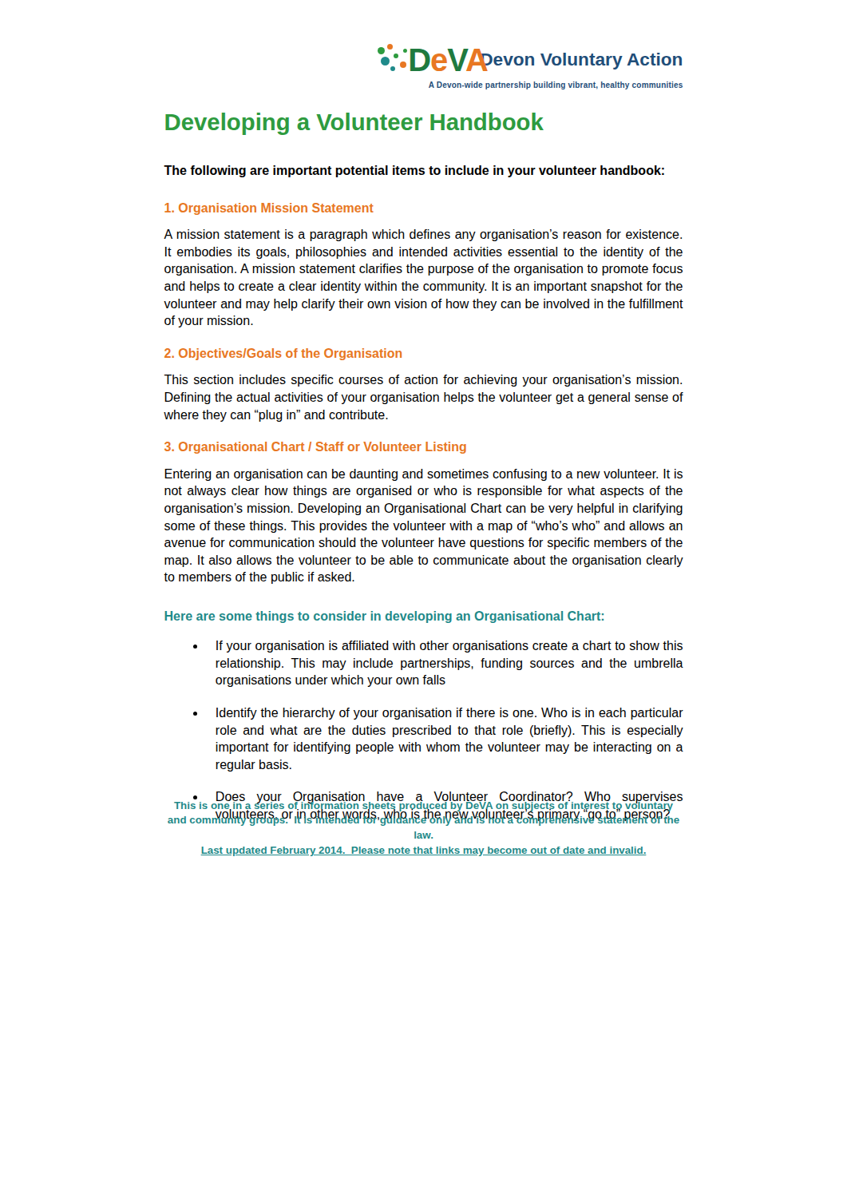DeVA Devon Voluntary Action
A Devon-wide partnership building vibrant, healthy communities
Developing a Volunteer Handbook
The following are important potential items to include in your volunteer handbook:
1. Organisation Mission Statement
A mission statement is a paragraph which defines any organisation’s reason for existence. It embodies its goals, philosophies and intended activities essential to the identity of the organisation. A mission statement clarifies the purpose of the organisation to promote focus and helps to create a clear identity within the community. It is an important snapshot for the volunteer and may help clarify their own vision of how they can be involved in the fulfillment of your mission.
2. Objectives/Goals of the Organisation
This section includes specific courses of action for achieving your organisation’s mission. Defining the actual activities of your organisation helps the volunteer get a general sense of where they can “plug in” and contribute.
3. Organisational Chart / Staff or Volunteer Listing
Entering an organisation can be daunting and sometimes confusing to a new volunteer. It is not always clear how things are organised or who is responsible for what aspects of the organisation’s mission. Developing an Organisational Chart can be very helpful in clarifying some of these things. This provides the volunteer with a map of “who’s who” and allows an avenue for communication should the volunteer have questions for specific members of the map. It also allows the volunteer to be able to communicate about the organisation clearly to members of the public if asked.
Here are some things to consider in developing an Organisational Chart:
If your organisation is affiliated with other organisations create a chart to show this relationship. This may include partnerships, funding sources and the umbrella organisations under which your own falls
Identify the hierarchy of your organisation if there is one. Who is in each particular role and what are the duties prescribed to that role (briefly). This is especially important for identifying people with whom the volunteer may be interacting on a regular basis.
Does your Organisation have a Volunteer Coordinator? Who supervises volunteers, or in other words, who is the new volunteer’s primary “go to” person?
This is one in a series of information sheets produced by DeVA on subjects of interest to voluntary and community groups. It is intended for guidance only and is not a comprehensive statement of the law.
Last updated February 2014. Please note that links may become out of date and invalid.